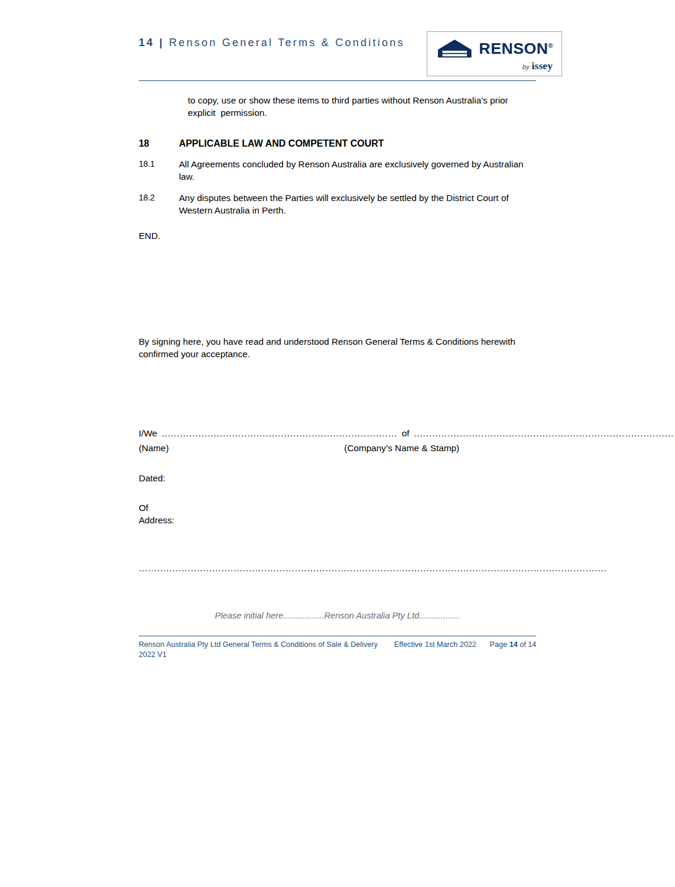14 | Renson General Terms & Conditions
RENSON®
by issey
to copy, use or show these items to third parties without Renson Australia's prior explicit permission.
18 APPLICABLE LAW AND COMPETENT COURT
18.1
All Agreements concluded by Renson Australia are exclusively governed by Australian law.
18.2
Any disputes between the Parties will exclusively be settled by the District Court of Western Australia in Perth.
END.
By signing here, you have read and understood Renson General Terms & Conditions herewith confirmed your acceptance.
I/We ............................................................................. of .......................................................................................
(Name)
(Company’s Name & Stamp)
Dated:
Of Address:
.........................................................................................................................................................
Please initial here.................Renson Australia Pty Ltd.................
Renson Australia Pty Ltd General Terms & Conditions of Sale & Delivery 2022 V1
Effective 1st March 2022
Page 14 of 14